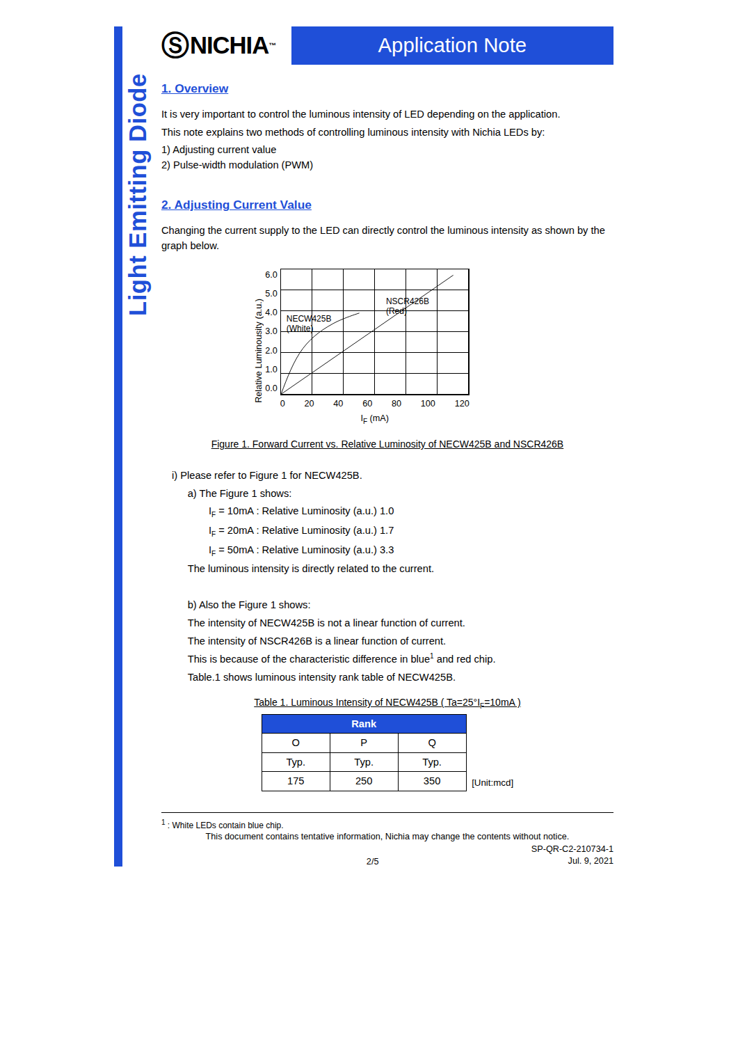Light Emitting Diode
ⓈNICHIA™
Application Note
1. Overview
It is very important to control the luminous intensity of LED depending on the application.
This note explains two methods of controlling luminous intensity with Nichia LEDs by:
1) Adjusting current value
2) Pulse-width modulation (PWM)
2. Adjusting Current Value
Changing the current supply to the LED can directly control the luminous intensity as shown by the graph below.
Relative Luminousity (a.u.)
6.0 5.0 4.0 3.0 2.0 1.0 0.0
NSCR426B
(Red)
NECW425B
(White)
020406080100120
IF (mA)
Figure 1. Forward Current vs. Relative Luminosity of NECW425B and NSCR426B
i) Please refer to Figure 1 for NECW425B.
a) The Figure 1 shows:
IF = 10mA : Relative Luminosity (a.u.) 1.0
IF = 20mA : Relative Luminosity (a.u.) 1.7
IF = 50mA : Relative Luminosity (a.u.) 3.3
The luminous intensity is directly related to the current.
b) Also the Figure 1 shows:
The intensity of NECW425B is not a linear function of current.
The intensity of NSCR426B is a linear function of current.
This is because of the characteristic difference in blue1 and red chip.
Table.1 shows luminous intensity rank table of NECW425B.
Table 1. Luminous Intensity of NECW425B ( Ta=25°IF=10mA )
| Rank |
| --- |
| O | P | Q |
| Typ. | Typ. | Typ. |
| 175 | 250 | 350 |
[Unit:mcd]
1 : White LEDs contain blue chip.
This document contains tentative information, Nichia may change the contents without notice.
2/5
SP-QR-C2-210734-1
Jul. 9, 2021